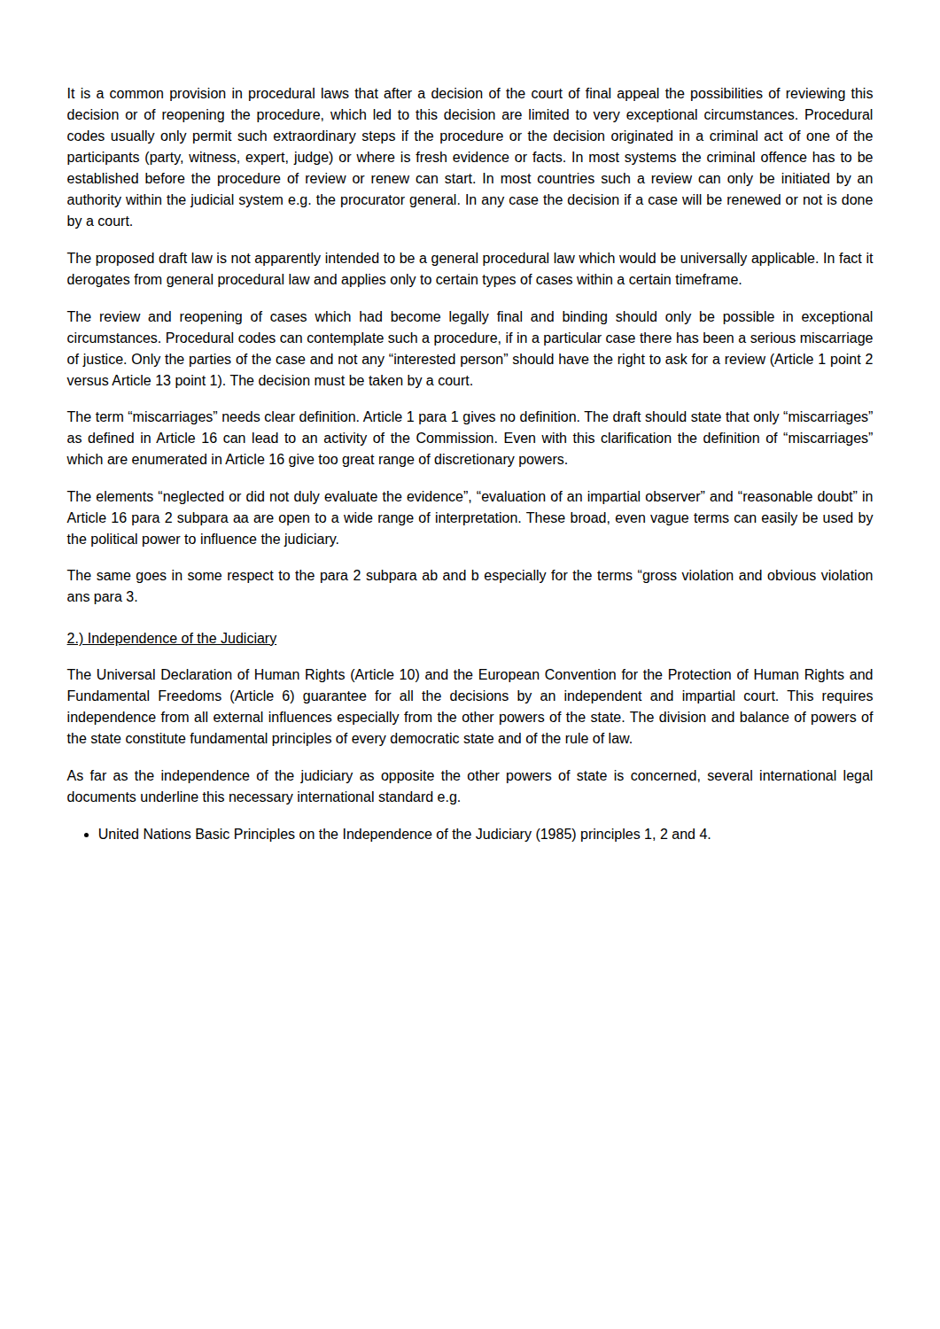It is a common provision in procedural laws that after a decision of the court of final appeal the possibilities of reviewing this decision or of reopening the procedure, which led to this decision are limited to very exceptional circumstances. Procedural codes usually only permit such extraordinary steps if the procedure or the decision originated in a criminal act of one of the participants (party, witness, expert, judge) or where is fresh evidence or facts. In most systems the criminal offence has to be established before the procedure of review or renew can start. In most countries such a review can only be initiated by an authority within the judicial system e.g. the procurator general. In any case the decision if a case will be renewed or not is done by a court.
The proposed draft law is not apparently intended to be a general procedural law which would be universally applicable. In fact it derogates from general procedural law and applies only to certain types of cases within a certain timeframe.
The review and reopening of cases which had become legally final and binding should only be possible in exceptional circumstances. Procedural codes can contemplate such a procedure, if in a particular case there has been a serious miscarriage of justice. Only the parties of the case and not any “interested person” should have the right to ask for a review (Article 1 point 2 versus Article 13 point 1). The decision must be taken by a court.
The term “miscarriages” needs clear definition. Article 1 para 1 gives no definition. The draft should state that only “miscarriages” as defined in Article 16 can lead to an activity of the Commission. Even with this clarification the definition of “miscarriages” which are enumerated in Article 16 give too great range of discretionary powers.
The elements “neglected or did not duly evaluate the evidence”, “evaluation of an impartial observer” and “reasonable doubt” in Article 16 para 2 subpara aa are open to a wide range of interpretation. These broad, even vague terms can easily be used by the political power to influence the judiciary.
The same goes in some respect to the para 2 subpara ab and b especially for the terms “gross violation and obvious violation ans para 3.
2.) Independence of the Judiciary
The Universal Declaration of Human Rights (Article 10) and the European Convention for the Protection of Human Rights and Fundamental Freedoms (Article 6) guarantee for all the decisions by an independent and impartial court. This requires independence from all external influences especially from the other powers of the state. The division and balance of powers of the state constitute fundamental principles of every democratic state and of the rule of law.
As far as the independence of the judiciary as opposite the other powers of state is concerned, several international legal documents underline this necessary international standard e.g.
United Nations Basic Principles on the Independence of the Judiciary (1985) principles 1, 2 and 4.